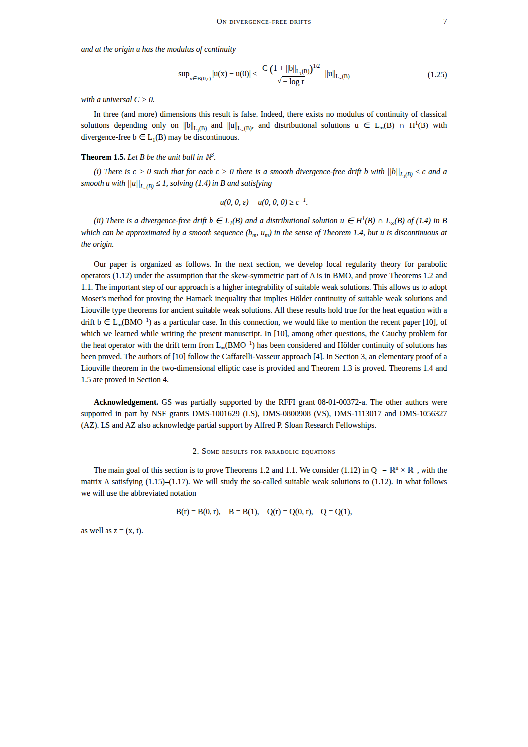On divergence-free drifts 7
and at the origin u has the modulus of continuity
supx∈B(0,r) |u(x) − u(0)| ≤ C (1 + ||b||L1(B))1/2 − log r ||u||L∞(B) (1.25)
with a universal C > 0.
In three (and more) dimensions this result is false. Indeed, there exists no modulus of continuity of classical solutions depending only on ||b||L1(B) and ||u||L∞(B), and distributional solutions u ∈ L∞(B) ∩ H1(B) with divergence-free b ∈ L1(B) may be discontinuous.
Theorem 1.5. Let B be the unit ball in ℝ3.
(i) There is c > 0 such that for each ε > 0 there is a smooth divergence-free drift b with ||b||L1(B) ≤ c and a smooth u with ||u||L∞(B) ≤ 1, solving (1.4) in B and satisfying
u(0, 0, ε) − u(0, 0, 0) ≥ c−1.
(ii) There is a divergence-free drift b ∈ L1(B) and a distributional solution u ∈ H1(B) ∩ L∞(B) of (1.4) in B which can be approximated by a smooth sequence (bm, um) in the sense of Theorem 1.4, but u is discontinuous at the origin.
Our paper is organized as follows. In the next section, we develop local regularity theory for parabolic operators (1.12) under the assumption that the skew-symmetric part of A is in BMO, and prove Theorems 1.2 and 1.1. The important step of our approach is a higher integrability of suitable weak solutions. This allows us to adopt Moser's method for proving the Harnack inequality that implies Hölder continuity of suitable weak solutions and Liouville type theorems for ancient suitable weak solutions. All these results hold true for the heat equation with a drift b ∈ L∞(BMO−1) as a particular case. In this connection, we would like to mention the recent paper [10], of which we learned while writing the present manuscript. In [10], among other questions, the Cauchy problem for the heat operator with the drift term from L∞(BMO−1) has been considered and Hölder continuity of solutions has been proved. The authors of [10] follow the Caffarelli-Vasseur approach [4]. In Section 3, an elementary proof of a Liouville theorem in the two-dimensional elliptic case is provided and Theorem 1.3 is proved. Theorems 1.4 and 1.5 are proved in Section 4.
Acknowledgement. GS was partially supported by the RFFI grant 08-01-00372-a. The other authors were supported in part by NSF grants DMS-1001629 (LS), DMS-0800908 (VS), DMS-1113017 and DMS-1056327 (AZ). LS and AZ also acknowledge partial support by Alfred P. Sloan Research Fellowships.
2. Some results for parabolic equations
The main goal of this section is to prove Theorems 1.2 and 1.1. We consider (1.12) in Q− = ℝn × ℝ−, with the matrix A satisfying (1.15)–(1.17). We will study the so-called suitable weak solutions to (1.12). In what follows we will use the abbreviated notation
B(r) = B(0, r), B = B(1), Q(r) = Q(0, r), Q = Q(1),
as well as z = (x, t).